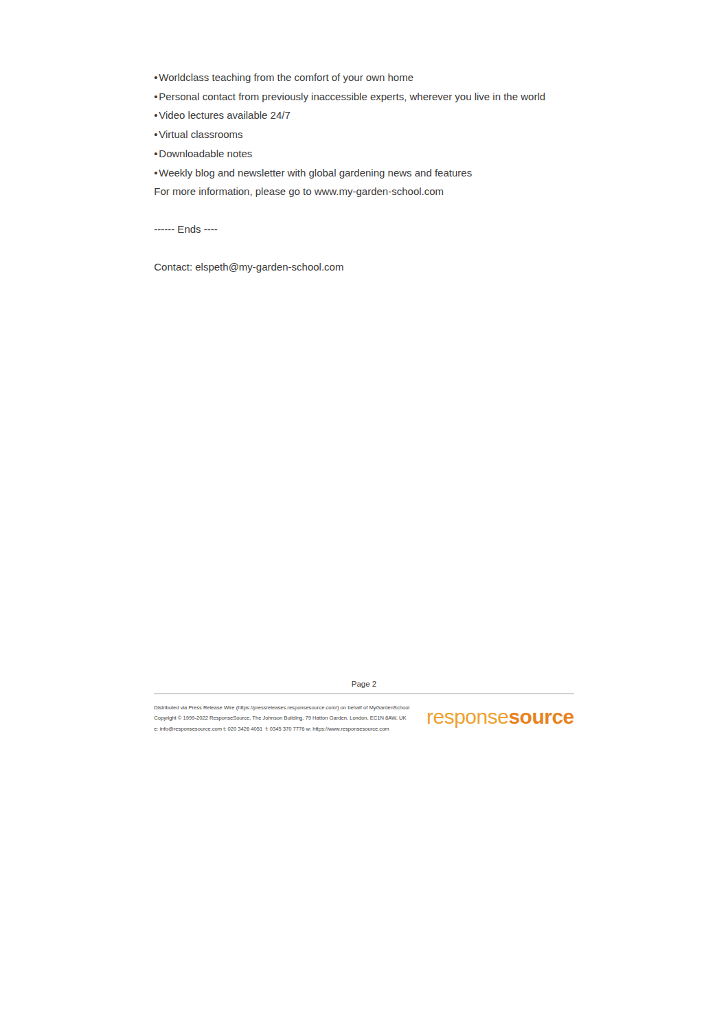Worldclass teaching from the comfort of your own home
Personal contact from previously inaccessible experts, wherever you live in the world
Video lectures available 24/7
Virtual classrooms
Downloadable notes
Weekly blog and newsletter with global gardening news and features
For more information, please go to www.my-garden-school.com
------ Ends ----
Contact: elspeth@my-garden-school.com
Page 2
Distributed via Press Release Wire (https://pressreleases.responsesource.com/) on behalf of MyGardenSchool
Copyright © 1999-2022 ResponseSource, The Johnson Building, 79 Hatton Garden, London, EC1N 8AW, UK
e: info@responsesource.com t: 020 3426 4051 f: 0345 370 7776 w: https://www.responsesource.com
response source